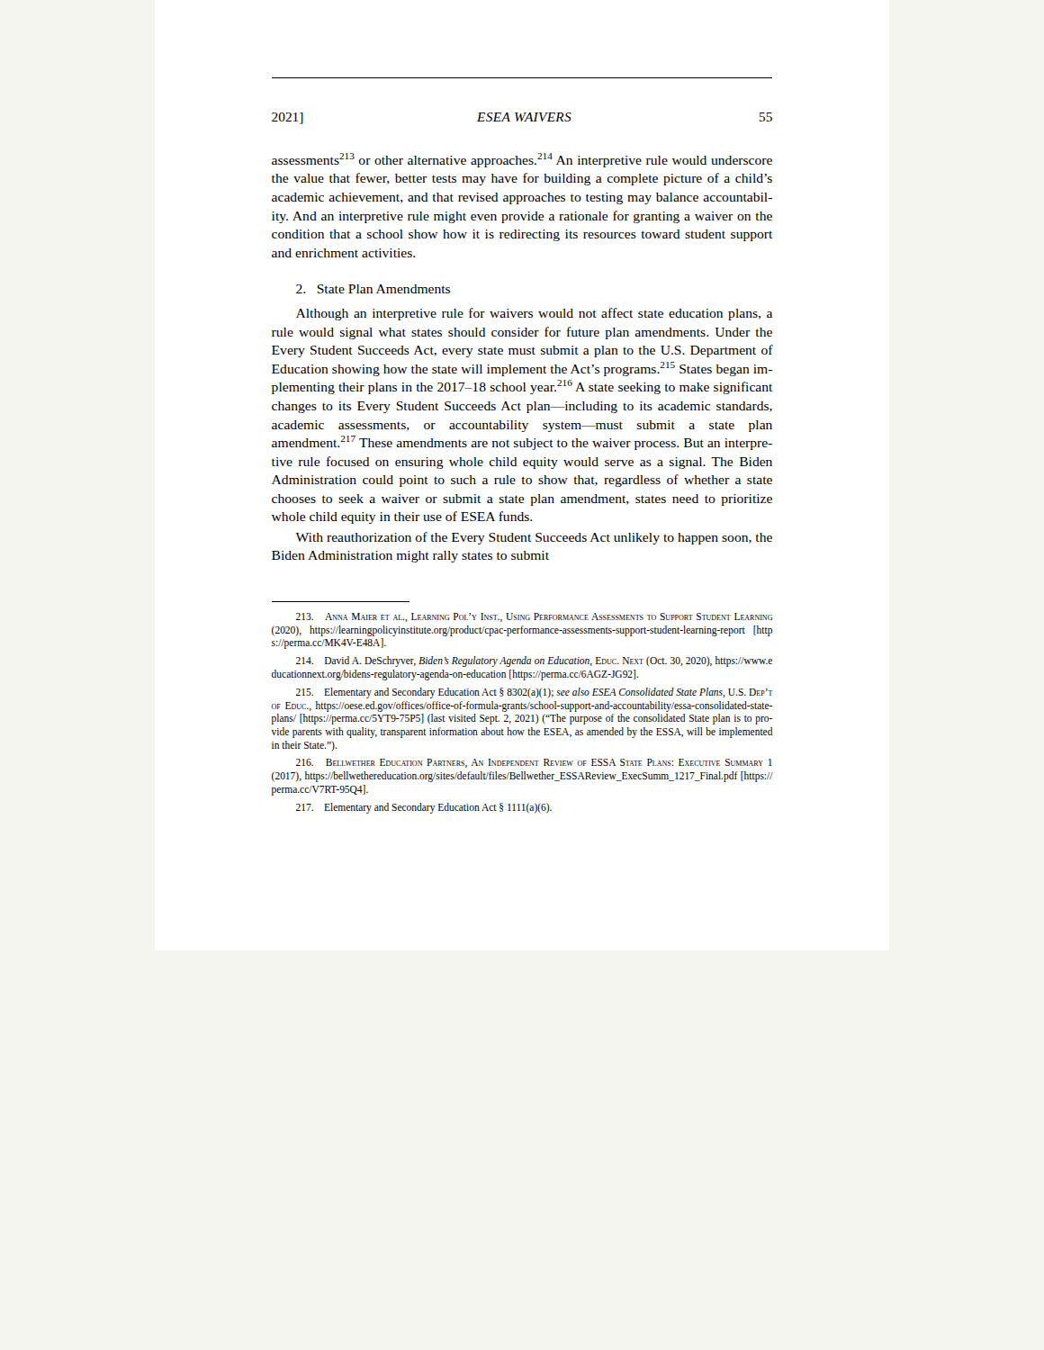2021] ESEA WAIVERS 55
assessments213 or other alternative approaches.214 An interpretive rule would underscore the value that fewer, better tests may have for building a complete picture of a child’s academic achievement, and that revised approaches to testing may balance accountability. And an interpretive rule might even provide a rationale for granting a waiver on the condition that a school show how it is redirecting its resources toward student support and enrichment activities.
2. State Plan Amendments
Although an interpretive rule for waivers would not affect state education plans, a rule would signal what states should consider for future plan amendments. Under the Every Student Succeeds Act, every state must submit a plan to the U.S. Department of Education showing how the state will implement the Act’s programs.215 States began implementing their plans in the 2017–18 school year.216 A state seeking to make significant changes to its Every Student Succeeds Act plan—including to its academic standards, academic assessments, or accountability system—must submit a state plan amendment.217 These amendments are not subject to the waiver process. But an interpretive rule focused on ensuring whole child equity would serve as a signal. The Biden Administration could point to such a rule to show that, regardless of whether a state chooses to seek a waiver or submit a state plan amendment, states need to prioritize whole child equity in their use of ESEA funds.
With reauthorization of the Every Student Succeeds Act unlikely to happen soon, the Biden Administration might rally states to submit
213. Anna Maier et al., Learning Pol’y Inst., Using Performance Assessments to Support Student Learning (2020), https://learningpolicyinstitute.org/product/cpac-performance-assessments-support-student-learning-report [https://perma.cc/MK4V-E48A].
214. David A. DeSchryver, Biden’s Regulatory Agenda on Education, Educ. Next (Oct. 30, 2020), https://www.educationnext.org/bidens-regulatory-agenda-on-education [https://perma.cc/6AGZ-JG92].
215. Elementary and Secondary Education Act § 8302(a)(1); see also ESEA Consolidated State Plans, U.S. Dep’t of Educ., https://oese.ed.gov/offices/office-of-formula-grants/school-support-and-accountability/essa-consolidated-state-plans/ [https://perma.cc/5YT9-75P5] (last visited Sept. 2, 2021) (“The purpose of the consolidated State plan is to provide parents with quality, transparent information about how the ESEA, as amended by the ESSA, will be implemented in their State.”).
216. Bellwether Education Partners, An Independent Review of ESSA State Plans: Executive Summary 1 (2017), https://bellwethereducation.org/sites/default/files/Bellwether_ESSAReview_ExecSumm_1217_Final.pdf [https://perma.cc/V7RT-95Q4].
217. Elementary and Secondary Education Act § 1111(a)(6).